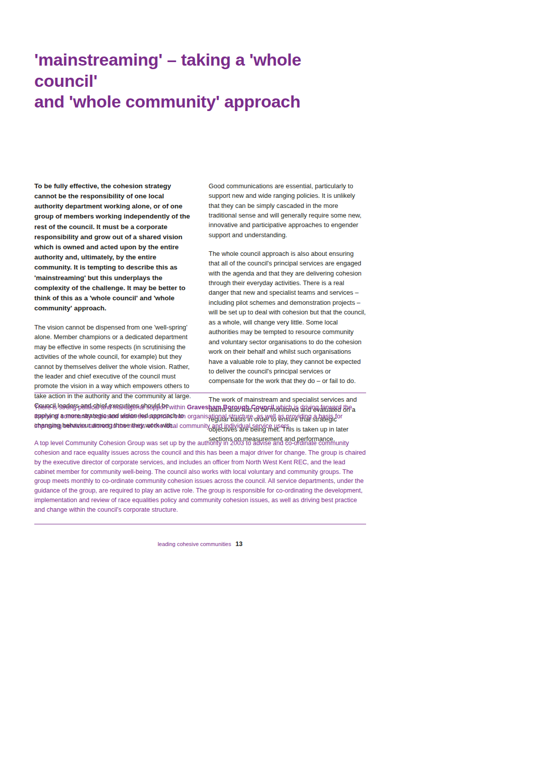'mainstreaming' – taking a 'whole council'
and 'whole community' approach
To be fully effective, the cohesion strategy cannot be the responsibility of one local authority department working alone, or of one group of members working independently of the rest of the council. It must be a corporate responsibility and grow out of a shared vision which is owned and acted upon by the entire authority and, ultimately, by the entire community. It is tempting to describe this as 'mainstreaming' but this underplays the complexity of the challenge. It may be better to think of this as a 'whole council' and 'whole community' approach.
The vision cannot be dispensed from one 'well-spring' alone. Member champions or a dedicated department may be effective in some respects (in scrutinising the activities of the whole council, for example) but they cannot by themselves deliver the whole vision. Rather, the leader and chief executive of the council must promote the vision in a way which empowers others to take action in the authority and the community at large. Council leaders and chief executives should be applying a more strategic and vision-led approach to changing behaviour among those they work with.
Good communications are essential, particularly to support new and wide ranging policies. It is unlikely that they can be simply cascaded in the more traditional sense and will generally require some new, innovative and participative approaches to engender support and understanding.
The whole council approach is also about ensuring that all of the council's principal services are engaged with the agenda and that they are delivering cohesion through their everyday activities. There is a real danger that new and specialist teams and services – including pilot schemes and demonstration projects – will be set up to deal with cohesion but that the council, as a whole, will change very little. Some local authorities may be tempted to resource community and voluntary sector organisations to do the cohesion work on their behalf and whilst such organisations have a valuable role to play, they cannot be expected to deliver the council's principal services or compensate for the work that they do – or fail to do.
The work of mainstream and specialist services and teams also has to be monitored and evaluated on a regular basis in order to ensure that strategic objectives are being met. This is taken up in later sections on measurement and performance.
There is strong political and managerial support within Gravesham Borough Council which is driving forward the theme of community cohesion within the council's own organisational structure, as well as providing a basis for improving services tailored to the needs of the local community and individual service users.
A top level Community Cohesion Group was set up by the authority in 2003 to advise and co-ordinate community cohesion and race equality issues across the council and this has been a major driver for change. The group is chaired by the executive director of corporate services, and includes an officer from North West Kent REC, and the lead cabinet member for community well-being. The council also works with local voluntary and community groups. The group meets monthly to co-ordinate community cohesion issues across the council. All service departments, under the guidance of the group, are required to play an active role. The group is responsible for co-ordinating the development, implementation and review of race equalities policy and community cohesion issues, as well as driving best practice and change within the council's corporate structure.
leading cohesive communities 13